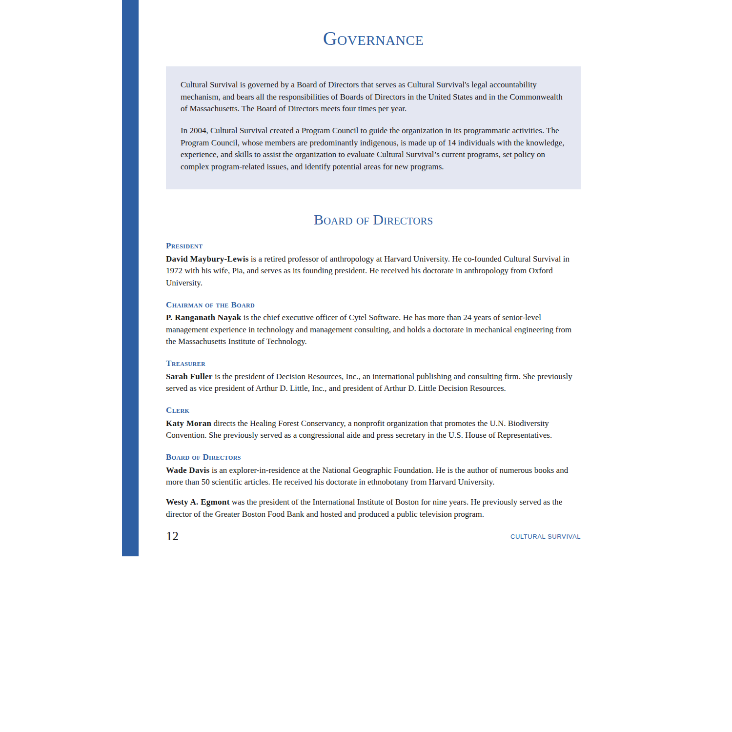Governance
Cultural Survival is governed by a Board of Directors that serves as Cultural Survival's legal accountability mechanism, and bears all the responsibilities of Boards of Directors in the United States and in the Commonwealth of Massachusetts. The Board of Directors meets four times per year.
In 2004, Cultural Survival created a Program Council to guide the organization in its programmatic activities. The Program Council, whose members are predominantly indigenous, is made up of 14 individuals with the knowledge, experience, and skills to assist the organization to evaluate Cultural Survival’s current programs, set policy on complex program-related issues, and identify potential areas for new programs.
Board of Directors
President
David Maybury-Lewis is a retired professor of anthropology at Harvard University. He co-founded Cultural Survival in 1972 with his wife, Pia, and serves as its founding president. He received his doctorate in anthropology from Oxford University.
Chairman of the Board
P. Ranganath Nayak is the chief executive officer of Cytel Software. He has more than 24 years of senior-level management experience in technology and management consulting, and holds a doctorate in mechanical engineering from the Massachusetts Institute of Technology.
Treasurer
Sarah Fuller is the president of Decision Resources, Inc., an international publishing and consulting firm. She previously served as vice president of Arthur D. Little, Inc., and president of Arthur D. Little Decision Resources.
Clerk
Katy Moran directs the Healing Forest Conservancy, a nonprofit organization that promotes the U.N. Biodiversity Convention. She previously served as a congressional aide and press secretary in the U.S. House of Representatives.
Board of Directors
Wade Davis is an explorer-in-residence at the National Geographic Foundation. He is the author of numerous books and more than 50 scientific articles. He received his doctorate in ethnobotany from Harvard University.
Westy A. Egmont was the president of the International Institute of Boston for nine years. He previously served as the director of the Greater Boston Food Bank and hosted and produced a public television program.
12 CULTURAL SURVIVAL